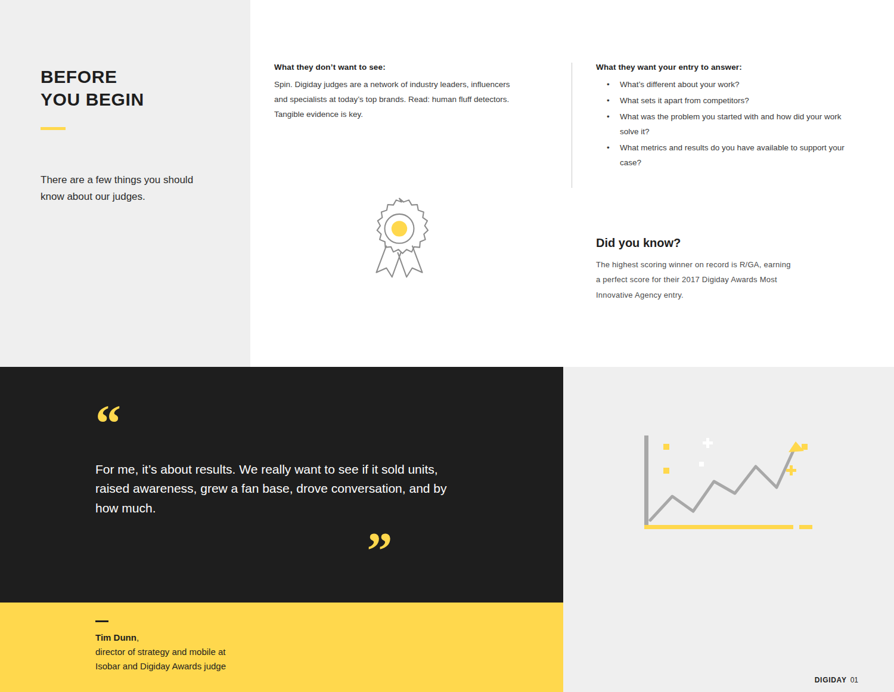Before
You Begin
There are a few things you should know about our judges.
What they don’t want to see:
Spin. Digiday judges are a network of industry leaders, influencers and specialists at today’s top brands. Read: human fluff detectors. Tangible evidence is key.
What they want your entry to answer:
What’s different about your work?
What sets it apart from competitors?
What was the problem you started with and how did your work solve it?
What metrics and results do you have available to support your case?
Did you know?
The highest scoring winner on record is R/GA, earning a perfect score for their 2017 Digiday Awards Most Innovative Agency entry.
“
For me, it’s about results. We really want to see if it sold units, raised awareness, grew a fan base, drove conversation, and by how much.
”
Tim Dunn,
director of strategy and mobile at
Isobar and Digiday Awards judge
DIGIDAY01